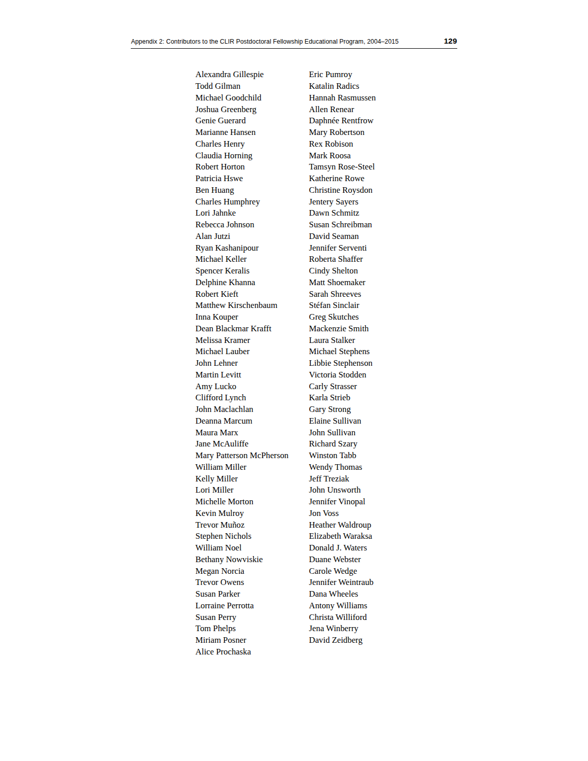Appendix 2: Contributors to the CLIR Postdoctoral Fellowship Educational Program, 2004–2015 129
Alexandra Gillespie
Todd Gilman
Michael Goodchild
Joshua Greenberg
Genie Guerard
Marianne Hansen
Charles Henry
Claudia Horning
Robert Horton
Patricia Hswe
Ben Huang
Charles Humphrey
Lori Jahnke
Rebecca Johnson
Alan Jutzi
Ryan Kashanipour
Michael Keller
Spencer Keralis
Delphine Khanna
Robert Kieft
Matthew Kirschenbaum
Inna Kouper
Dean Blackmar Krafft
Melissa Kramer
Michael Lauber
John Lehner
Martin Levitt
Amy Lucko
Clifford Lynch
John Maclachlan
Deanna Marcum
Maura Marx
Jane McAuliffe
Mary Patterson McPherson
William Miller
Kelly Miller
Lori Miller
Michelle Morton
Kevin Mulroy
Trevor Muñoz
Stephen Nichols
William Noel
Bethany Nowviskie
Megan Norcia
Trevor Owens
Susan Parker
Lorraine Perrotta
Susan Perry
Tom Phelps
Miriam Posner
Alice Prochaska
Eric Pumroy
Katalin Radics
Hannah Rasmussen
Allen Renear
Daphnée Rentfrow
Mary Robertson
Rex Robison
Mark Roosa
Tamsyn Rose-Steel
Katherine Rowe
Christine Roysdon
Jentery Sayers
Dawn Schmitz
Susan Schreibman
David Seaman
Jennifer Serventi
Roberta Shaffer
Cindy Shelton
Matt Shoemaker
Sarah Shreeves
Stéfan Sinclair
Greg Skutches
Mackenzie Smith
Laura Stalker
Michael Stephens
Libbie Stephenson
Victoria Stodden
Carly Strasser
Karla Strieb
Gary Strong
Elaine Sullivan
John Sullivan
Richard Szary
Winston Tabb
Wendy Thomas
Jeff Treziak
John Unsworth
Jennifer Vinopal
Jon Voss
Heather Waldroup
Elizabeth Waraksa
Donald J. Waters
Duane Webster
Carole Wedge
Jennifer Weintraub
Dana Wheeles
Antony Williams
Christa Williford
Jena Winberry
David Zeidberg